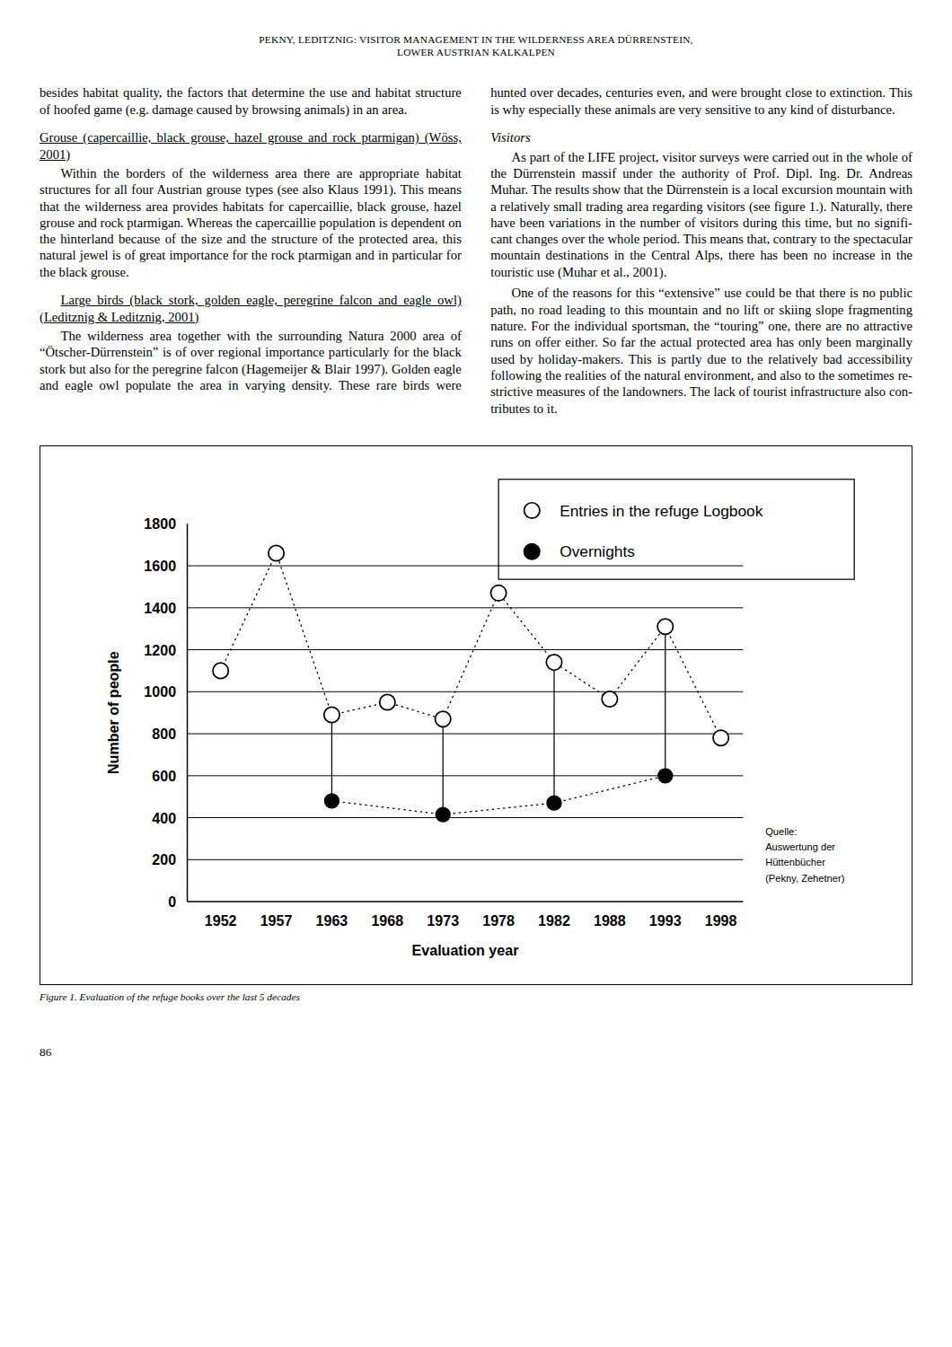PEKNY, LEDITZNIG: VISITOR MANAGEMENT IN THE WILDERNESS AREA DÜRRENSTEIN,
LOWER AUSTRIAN KALKALPEN
besides habitat quality, the factors that determine the use and habitat structure of hoofed game (e.g. damage caused by browsing animals) in an area.
Grouse (capercaillie, black grouse, hazel grouse and rock ptarmigan) (Wöss, 2001)
Within the borders of the wilderness area there are appropriate habitat structures for all four Austrian grouse types (see also Klaus 1991). This means that the wilderness area provides habitats for capercaillie, black grouse, hazel grouse and rock ptarmigan. Whereas the capercaillie population is dependent on the hinterland because of the size and the structure of the protected area, this natural jewel is of great importance for the rock ptarmigan and in particular for the black grouse.
Large birds (black stork, golden eagle, peregrine falcon and eagle owl) (Leditznig & Leditznig, 2001)
The wilderness area together with the surrounding Natura 2000 area of “Ötscher-Dürrenstein” is of over regional importance particularly for the black stork but also for the peregrine falcon (Hagemeijer & Blair 1997). Golden eagle and eagle owl populate the area in varying density. These rare birds were hunted over decades, centuries even, and were brought close to extinction. This is why especially these animals are very sensitive to any kind of disturbance.
Visitors
As part of the LIFE project, visitor surveys were carried out in the whole of the Dürrenstein massif under the authority of Prof. Dipl. Ing. Dr. Andreas Muhar. The results show that the Dürrenstein is a local excursion mountain with a relatively small trading area regarding visitors (see figure 1.). Naturally, there have been variations in the number of visitors during this time, but no significant changes over the whole period. This means that, contrary to the spectacular mountain destinations in the Central Alps, there has been no increase in the touristic use (Muhar et al., 2001).
One of the reasons for this “extensive” use could be that there is no public path, no road leading to this mountain and no lift or skiing slope fragmenting nature. For the individual sportsman, the “touring” one, there are no attractive runs on offer either. So far the actual protected area has only been marginally used by holiday-makers. This is partly due to the relatively bad accessibility following the realities of the natural environment, and also to the sometimes restrictive measures of the landowners. The lack of tourist infrastructure also contributes to it.
Entries in the refuge Logbook Overnights 1800 1600 1400 1200 1000 800 600 400 200 0 Number of people 1952 1957 1963 1968 1973 1978 1982 1988 1993 1998 Evaluation year Quelle: Auswertung der Hüttenbücher (Pekny, Zehetner)
Figure 1. Evaluation of the refuge books over the last 5 decades
86